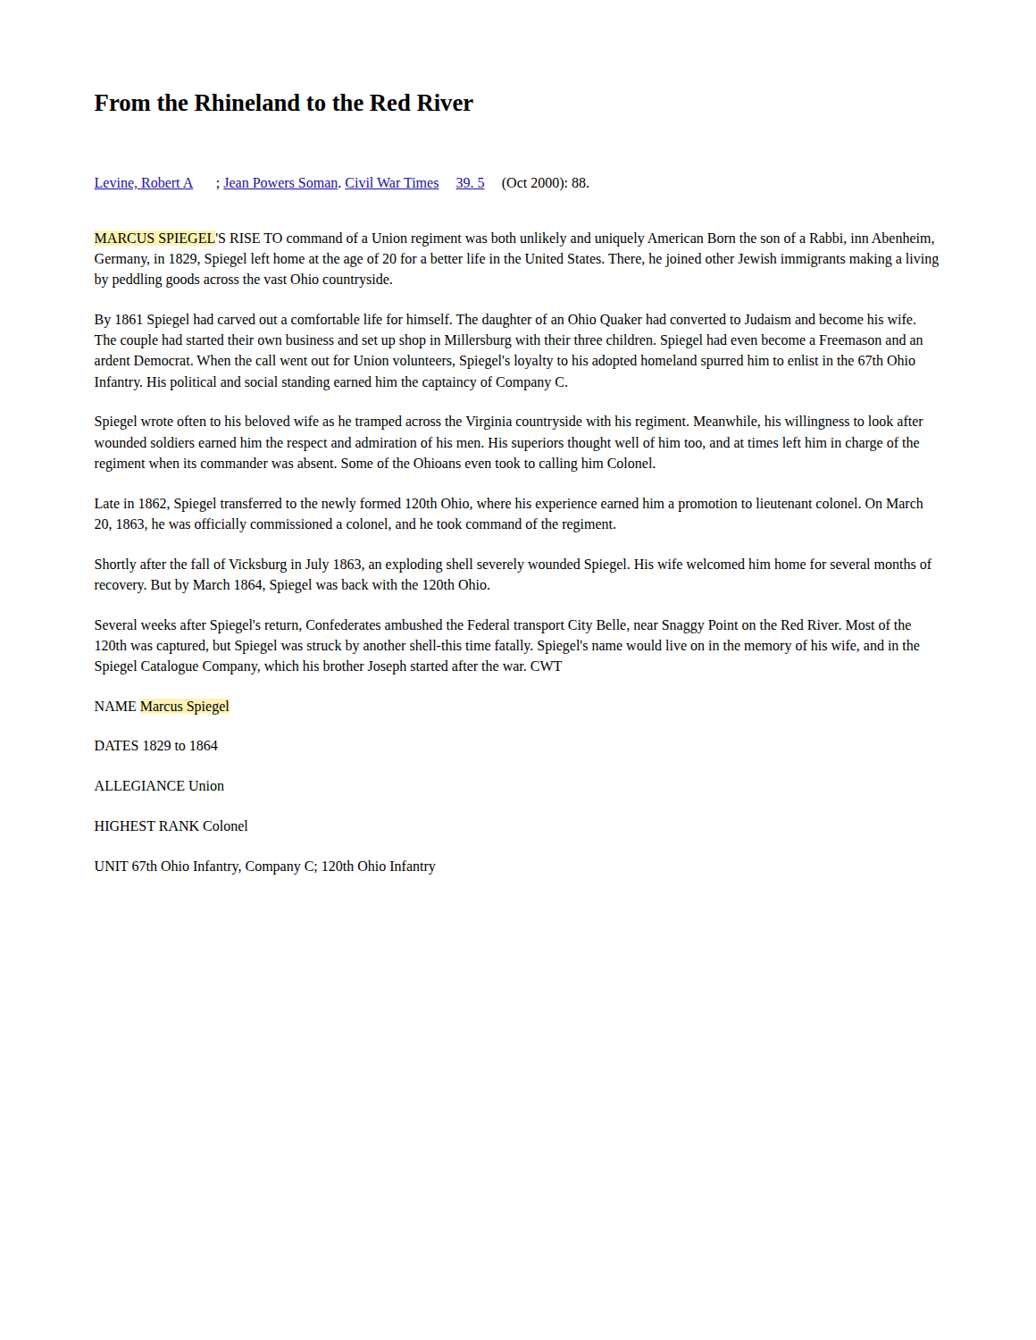From the Rhineland to the Red River
Levine, Robert A ; Jean Powers Soman. Civil War Times 39. 5 (Oct 2000): 88.
MARCUS SPIEGEL'S RISE TO command of a Union regiment was both unlikely and uniquely American Born the son of a Rabbi, inn Abenheim, Germany, in 1829, Spiegel left home at the age of 20 for a better life in the United States. There, he joined other Jewish immigrants making a living by peddling goods across the vast Ohio countryside.
By 1861 Spiegel had carved out a comfortable life for himself. The daughter of an Ohio Quaker had converted to Judaism and become his wife. The couple had started their own business and set up shop in Millersburg with their three children. Spiegel had even become a Freemason and an ardent Democrat. When the call went out for Union volunteers, Spiegel's loyalty to his adopted homeland spurred him to enlist in the 67th Ohio Infantry. His political and social standing earned him the captaincy of Company C.
Spiegel wrote often to his beloved wife as he tramped across the Virginia countryside with his regiment. Meanwhile, his willingness to look after wounded soldiers earned him the respect and admiration of his men. His superiors thought well of him too, and at times left him in charge of the regiment when its commander was absent. Some of the Ohioans even took to calling him Colonel.
Late in 1862, Spiegel transferred to the newly formed 120th Ohio, where his experience earned him a promotion to lieutenant colonel. On March 20, 1863, he was officially commissioned a colonel, and he took command of the regiment.
Shortly after the fall of Vicksburg in July 1863, an exploding shell severely wounded Spiegel. His wife welcomed him home for several months of recovery. But by March 1864, Spiegel was back with the 120th Ohio.
Several weeks after Spiegel's return, Confederates ambushed the Federal transport City Belle, near Snaggy Point on the Red River. Most of the 120th was captured, but Spiegel was struck by another shell-this time fatally. Spiegel's name would live on in the memory of his wife, and in the Spiegel Catalogue Company, which his brother Joseph started after the war. CWT
NAME Marcus Spiegel
DATES 1829 to 1864
ALLEGIANCE Union
HIGHEST RANK Colonel
UNIT 67th Ohio Infantry, Company C; 120th Ohio Infantry